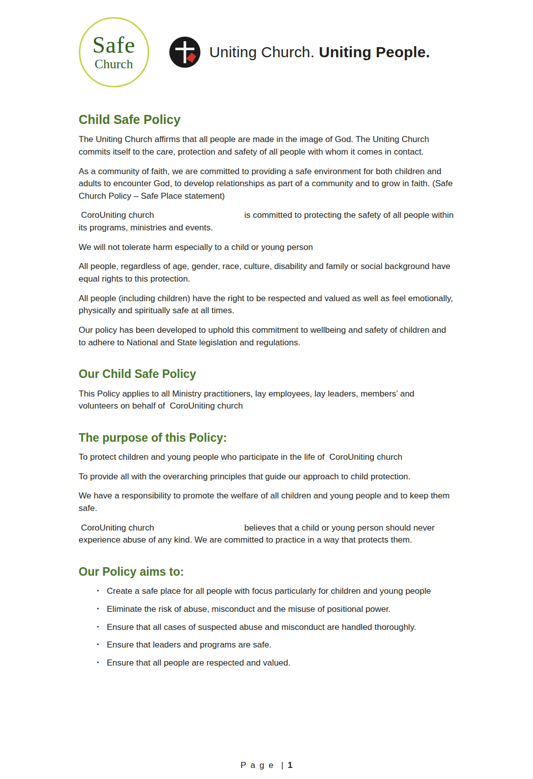Safe Church
Uniting Church. Uniting People.
Child Safe Policy
The Uniting Church affirms that all people are made in the image of God. The Uniting Church commits itself to the care, protection and safety of all people with whom it comes in contact.
As a community of faith, we are committed to providing a safe environment for both children and adults to encounter God, to develop relationships as part of a community and to grow in faith. (Safe Church Policy – Safe Place statement)
CoroUniting church is committed to protecting the safety of all people within its programs, ministries and events.
We will not tolerate harm especially to a child or young person
All people, regardless of age, gender, race, culture, disability and family or social background have equal rights to this protection.
All people (including children) have the right to be respected and valued as well as feel emotionally, physically and spiritually safe at all times.
Our policy has been developed to uphold this commitment to wellbeing and safety of children and to adhere to National and State legislation and regulations.
Our Child Safe Policy
This Policy applies to all Ministry practitioners, lay employees, lay leaders, members’ and volunteers on behalf of CoroUniting church
The purpose of this Policy:
To protect children and young people who participate in the life of CoroUniting church
To provide all with the overarching principles that guide our approach to child protection.
We have a responsibility to promote the welfare of all children and young people and to keep them safe.
CoroUniting church believes that a child or young person should never experience abuse of any kind. We are committed to practice in a way that protects them.
Our Policy aims to:
Create a safe place for all people with focus particularly for children and young people
Eliminate the risk of abuse, misconduct and the misuse of positional power.
Ensure that all cases of suspected abuse and misconduct are handled thoroughly.
Ensure that leaders and programs are safe.
Ensure that all people are respected and valued.
P a g e | 1